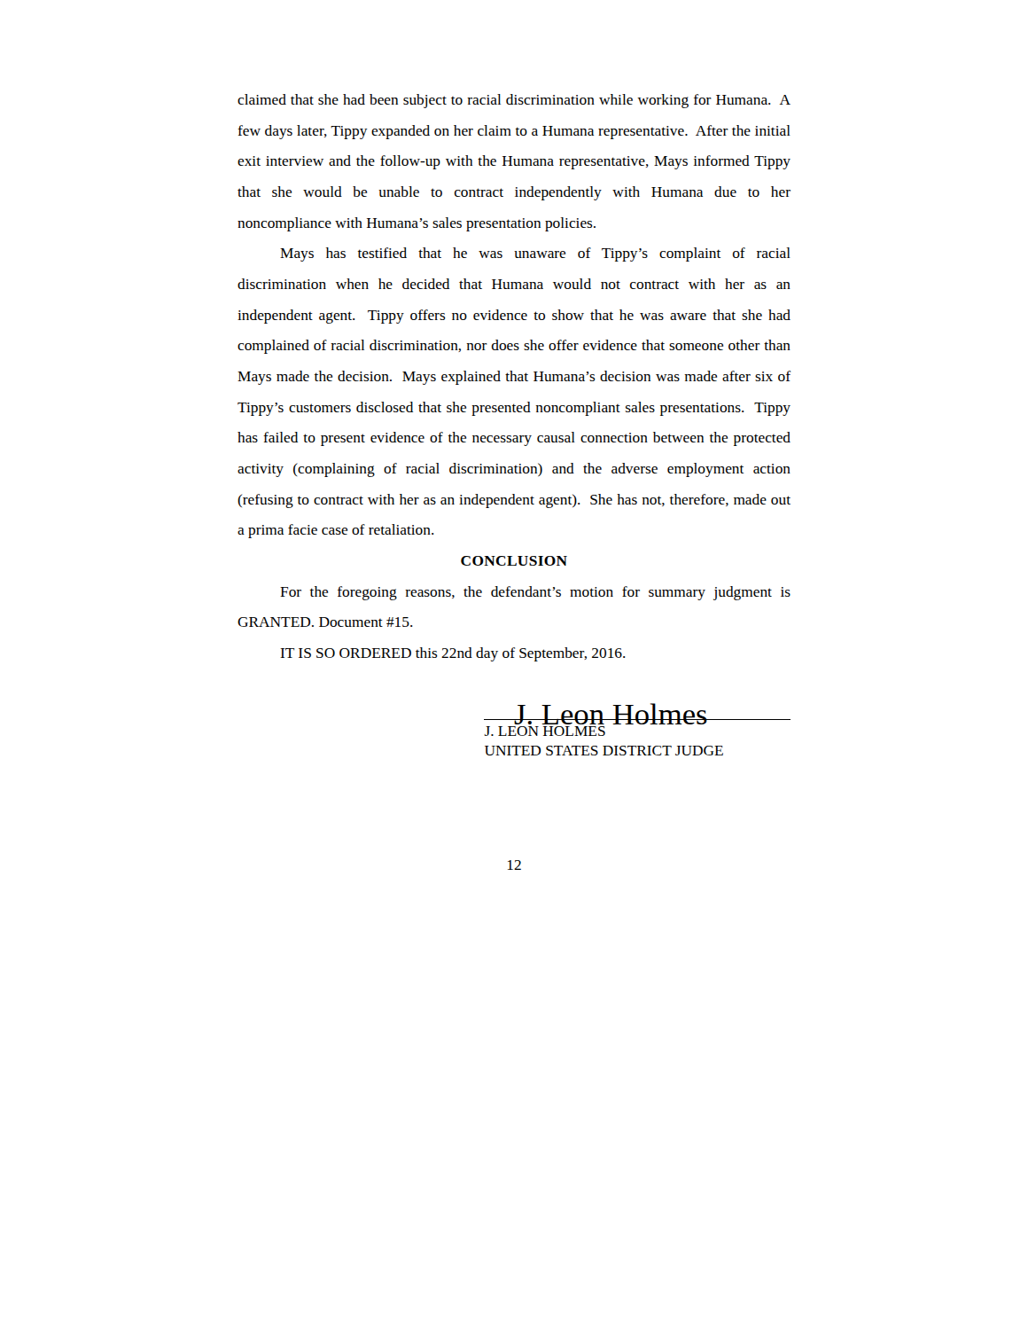claimed that she had been subject to racial discrimination while working for Humana. A few days later, Tippy expanded on her claim to a Humana representative. After the initial exit interview and the follow-up with the Humana representative, Mays informed Tippy that she would be unable to contract independently with Humana due to her noncompliance with Humana’s sales presentation policies.
Mays has testified that he was unaware of Tippy’s complaint of racial discrimination when he decided that Humana would not contract with her as an independent agent. Tippy offers no evidence to show that he was aware that she had complained of racial discrimination, nor does she offer evidence that someone other than Mays made the decision. Mays explained that Humana’s decision was made after six of Tippy’s customers disclosed that she presented noncompliant sales presentations. Tippy has failed to present evidence of the necessary causal connection between the protected activity (complaining of racial discrimination) and the adverse employment action (refusing to contract with her as an independent agent). She has not, therefore, made out a prima facie case of retaliation.
CONCLUSION
For the foregoing reasons, the defendant’s motion for summary judgment is GRANTED. Document #15.
IT IS SO ORDERED this 22nd day of September, 2016.
J. Leon Holmes
J. LEON HOLMES
UNITED STATES DISTRICT JUDGE
12